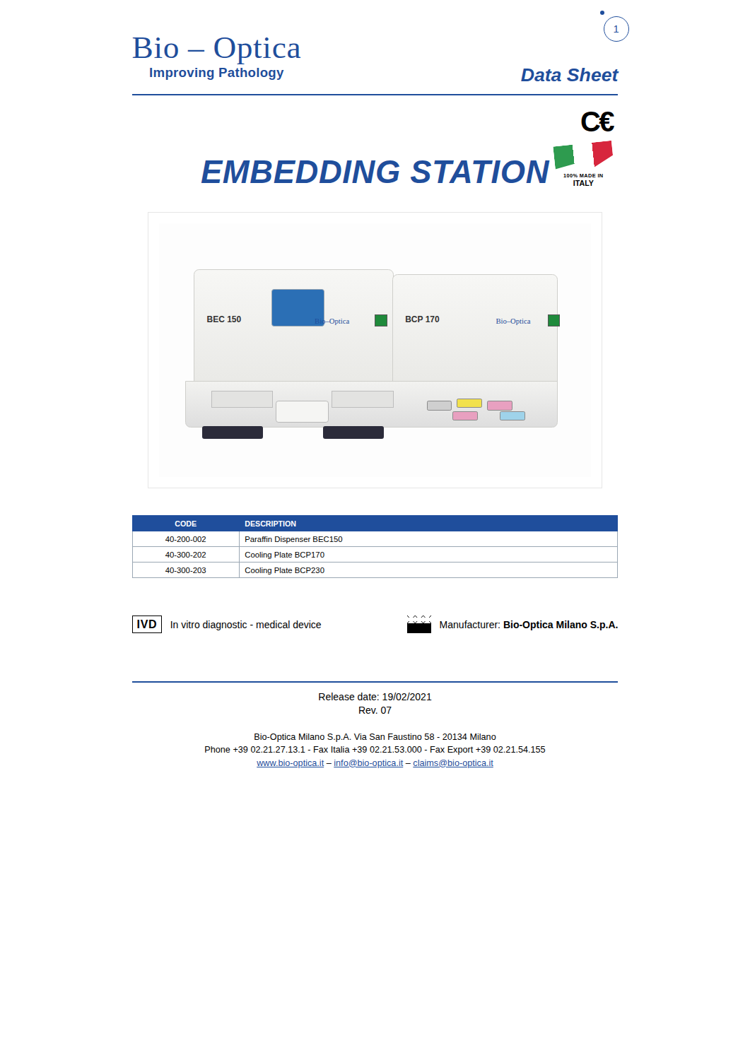1
Bio – Optica
Improving Pathology
Data Sheet
C€
EMBEDDING STATION
100% MADE IN
ITALY
BEC 150
Bio–Optica
BCP 170
Bio–Optica
| CODE | DESCRIPTION |
| --- | --- |
| 40-200-002 | Paraffin Dispenser BEC150 |
| 40-300-202 | Cooling Plate BCP170 |
| 40-300-203 | Cooling Plate BCP230 |
IVD In vitro diagnostic - medical device
Manufacturer: Bio-Optica Milano S.p.A.
Release date: 19/02/2021
Rev. 07
Bio-Optica Milano S.p.A. Via San Faustino 58 - 20134 Milano
Phone +39 02.21.27.13.1 - Fax Italia +39 02.21.53.000 - Fax Export +39 02.21.54.155
www.bio-optica.it – info@bio-optica.it – claims@bio-optica.it